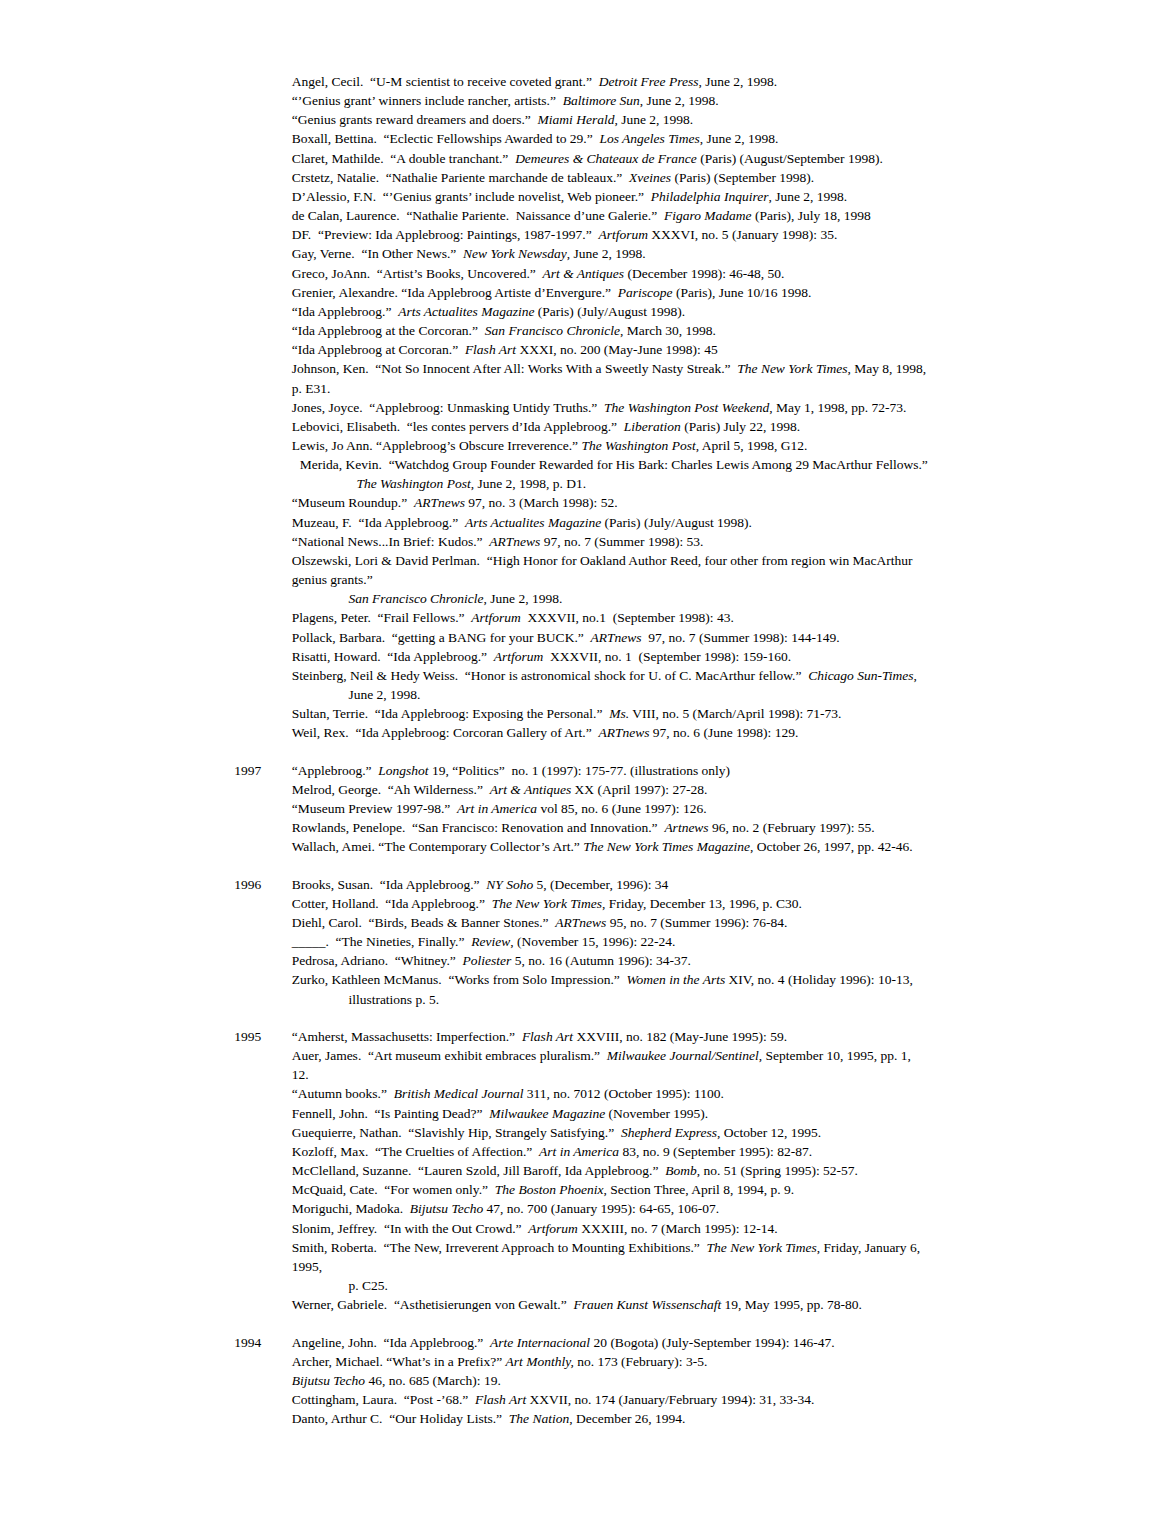Angel, Cecil. “U-M scientist to receive coveted grant.” Detroit Free Press, June 2, 1998.
“’Genius grant’ winners include rancher, artists.” Baltimore Sun, June 2, 1998.
“Genius grants reward dreamers and doers.” Miami Herald, June 2, 1998.
Boxall, Bettina. “Eclectic Fellowships Awarded to 29.” Los Angeles Times, June 2, 1998.
Claret, Mathilde. “A double tranchant.” Demeures & Chateaux de France (Paris) (August/September 1998).
Crstetz, Natalie. “Nathalie Pariente marchande de tableaux.” Xveines (Paris) (September 1998).
D’Alessio, F.N. “’Genius grants’ include novelist, Web pioneer.” Philadelphia Inquirer, June 2, 1998.
de Calan, Laurence. “Nathalie Pariente. Naissance d’une Galerie.” Figaro Madame (Paris), July 18, 1998
DF. “Preview: Ida Applebroog: Paintings, 1987-1997.” Artforum XXXVI, no. 5 (January 1998): 35.
Gay, Verne. “In Other News.” New York Newsday, June 2, 1998.
Greco, JoAnn. “Artist’s Books, Uncovered.” Art & Antiques (December 1998): 46-48, 50.
Grenier, Alexandre. “Ida Applebroog Artiste d’Envergure.” Pariscope (Paris), June 10/16 1998.
“Ida Applebroog.” Arts Actualites Magazine (Paris) (July/August 1998).
“Ida Applebroog at the Corcoran.” San Francisco Chronicle, March 30, 1998.
“Ida Applebroog at Corcoran.” Flash Art XXXI, no. 200 (May-June 1998): 45
Johnson, Ken. “Not So Innocent After All: Works With a Sweetly Nasty Streak.” The New York Times, May 8, 1998, p. E31.
Jones, Joyce. “Applebroog: Unmasking Untidy Truths.” The Washington Post Weekend, May 1, 1998, pp. 72-73.
Lebovici, Elisabeth. “les contes pervers d’Ida Applebroog.” Liberation (Paris) July 22, 1998.
Lewis, Jo Ann. “Applebroog’s Obscure Irreverence.” The Washington Post, April 5, 1998, G12.
Merida, Kevin. “Watchdog Group Founder Rewarded for His Bark: Charles Lewis Among 29 MacArthur Fellows.” The Washington Post, June 2, 1998, p. D1.
“Museum Roundup.” ARTnews 97, no. 3 (March 1998): 52.
Muzeau, F. “Ida Applebroog.” Arts Actualites Magazine (Paris) (July/August 1998).
“National News...In Brief: Kudos.” ARTnews 97, no. 7 (Summer 1998): 53.
Olszewski, Lori & David Perlman. “High Honor for Oakland Author Reed, four other from region win MacArthur genius grants.” San Francisco Chronicle, June 2, 1998.
Plagens, Peter. “Frail Fellows.” Artforum XXXVII, no.1 (September 1998): 43.
Pollack, Barbara. “getting a BANG for your BUCK.” ARTnews 97, no. 7 (Summer 1998): 144-149.
Risatti, Howard. “Ida Applebroog.” Artforum XXXVII, no. 1 (September 1998): 159-160.
Steinberg, Neil & Hedy Weiss. “Honor is astronomical shock for U. of C. MacArthur fellow.” Chicago Sun-Times, June 2, 1998.
Sultan, Terrie. “Ida Applebroog: Exposing the Personal.” Ms. VIII, no. 5 (March/April 1998): 71-73.
Weil, Rex. “Ida Applebroog: Corcoran Gallery of Art.” ARTnews 97, no. 6 (June 1998): 129.
1997
“Applebroog.” Longshot 19, “Politics” no. 1 (1997): 175-77. (illustrations only)
Melrod, George. “Ah Wilderness.” Art & Antiques XX (April 1997): 27-28.
“Museum Preview 1997-98.” Art in America vol 85, no. 6 (June 1997): 126.
Rowlands, Penelope. “San Francisco: Renovation and Innovation.” Artnews 96, no. 2 (February 1997): 55.
Wallach, Amei. “The Contemporary Collector’s Art.” The New York Times Magazine, October 26, 1997, pp. 42-46.
1996
Brooks, Susan. “Ida Applebroog.” NY Soho 5, (December, 1996): 34
Cotter, Holland. “Ida Applebroog.” The New York Times, Friday, December 13, 1996, p. C30.
Diehl, Carol. “Birds, Beads & Banner Stones.” ARTnews 95, no. 7 (Summer 1996): 76-84.
_____. “The Nineties, Finally.” Review, (November 15, 1996): 22-24.
Pedrosa, Adriano. “Whitney.” Poliester 5, no. 16 (Autumn 1996): 34-37.
Zurko, Kathleen McManus. “Works from Solo Impression.” Women in the Arts XIV, no. 4 (Holiday 1996): 10-13, illustrations p. 5.
1995
“Amherst, Massachusetts: Imperfection.” Flash Art XXVIII, no. 182 (May-June 1995): 59.
Auer, James. “Art museum exhibit embraces pluralism.” Milwaukee Journal/Sentinel, September 10, 1995, pp. 1, 12.
“Autumn books.” British Medical Journal 311, no. 7012 (October 1995): 1100.
Fennell, John. “Is Painting Dead?” Milwaukee Magazine (November 1995).
Guequierre, Nathan. “Slavishly Hip, Strangely Satisfying.” Shepherd Express, October 12, 1995.
Kozloff, Max. “The Cruelties of Affection.” Art in America 83, no. 9 (September 1995): 82-87.
McClelland, Suzanne. “Lauren Szold, Jill Baroff, Ida Applebroog.” Bomb, no. 51 (Spring 1995): 52-57.
McQuaid, Cate. “For women only.” The Boston Phoenix, Section Three, April 8, 1994, p. 9.
Moriguchi, Madoka. Bijutsu Techo 47, no. 700 (January 1995): 64-65, 106-07.
Slonim, Jeffrey. “In with the Out Crowd.” Artforum XXXIII, no. 7 (March 1995): 12-14.
Smith, Roberta. “The New, Irreverent Approach to Mounting Exhibitions.” The New York Times, Friday, January 6, 1995, p. C25.
Werner, Gabriele. “Asthetisierungen von Gewalt.” Frauen Kunst Wissenschaft 19, May 1995, pp. 78-80.
1994
Angeline, John. “Ida Applebroog.” Arte Internacional 20 (Bogota) (July-September 1994): 146-47.
Archer, Michael. “What’s in a Prefix?” Art Monthly, no. 173 (February): 3-5.
Bijutsu Techo 46, no. 685 (March): 19.
Cottingham, Laura. “Post -’68.” Flash Art XXVII, no. 174 (January/February 1994): 31, 33-34.
Danto, Arthur C. “Our Holiday Lists.” The Nation, December 26, 1994.